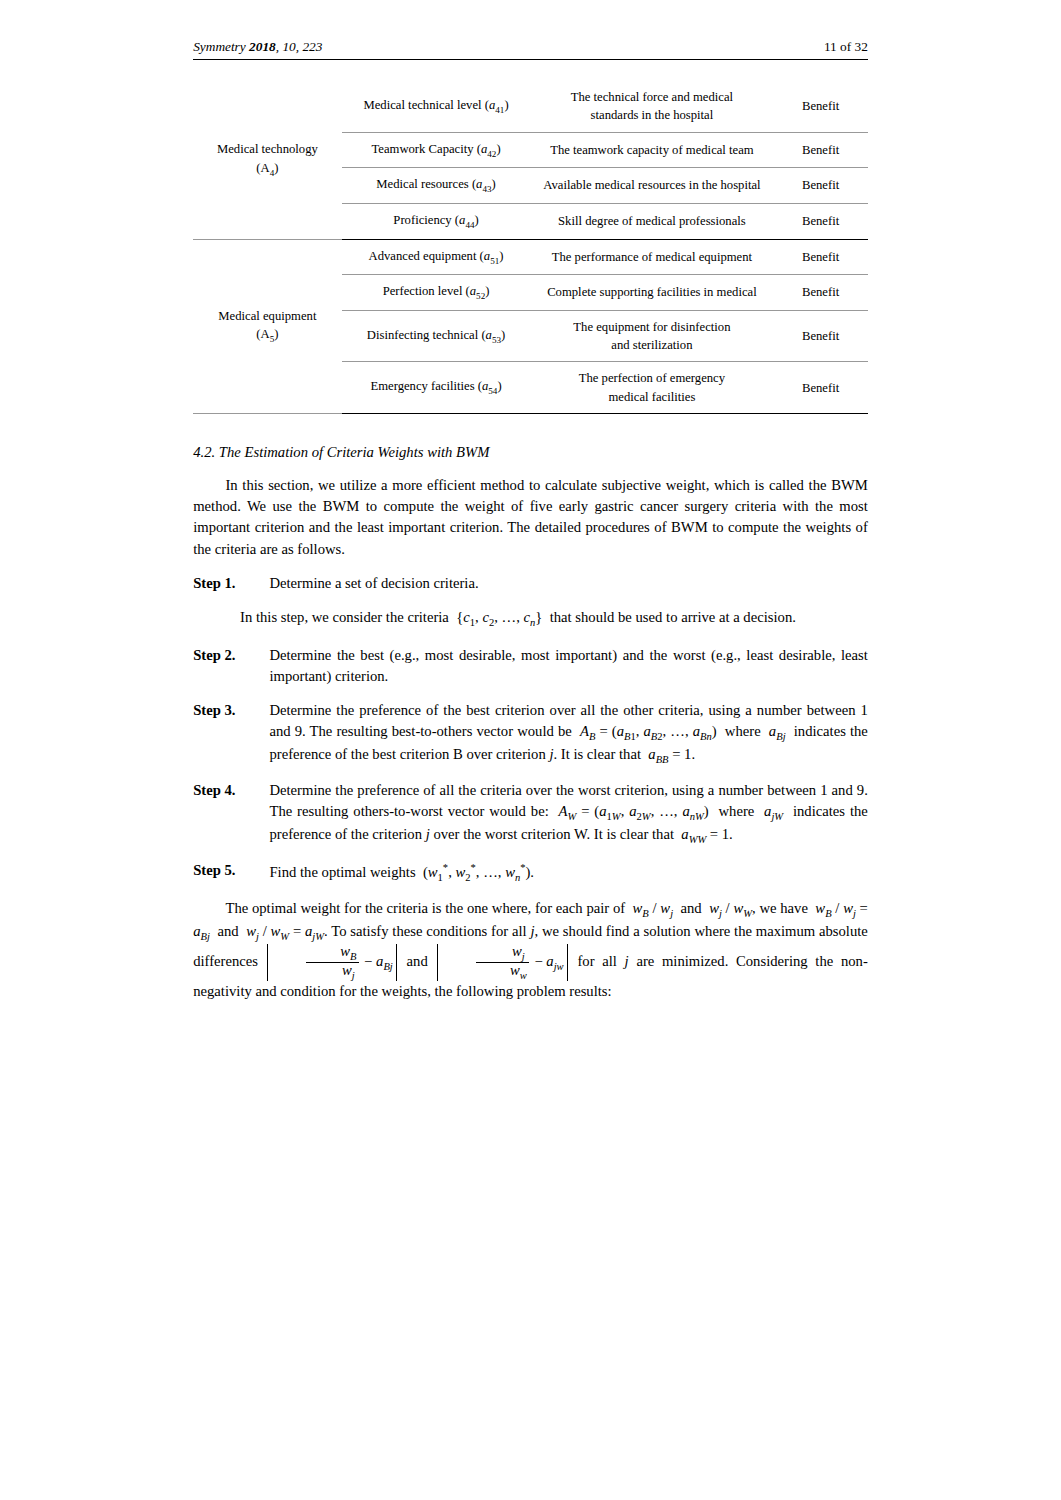Symmetry 2018, 10, 223 11 of 32
| Medical technology (A 4 ) | Medical technical level ( a 41 ) | The technical force and medical standards in the hospital | Benefit |
| Teamwork Capacity ( a 42 ) | The teamwork capacity of medical team | Benefit |
| Medical resources ( a 43 ) | Available medical resources in the hospital | Benefit |
| Proficiency ( a 44 ) | Skill degree of medical professionals | Benefit |
| Medical equipment (A 5 ) | Advanced equipment ( a 51 ) | The performance of medical equipment | Benefit |
| Perfection level ( a 52 ) | Complete supporting facilities in medical | Benefit |
| Disinfecting technical ( a 53 ) | The equipment for disinfection and sterilization | Benefit |
| Emergency facilities ( a 54 ) | The perfection of emergency medical facilities | Benefit |
4.2. The Estimation of Criteria Weights with BWM
In this section, we utilize a more efficient method to calculate subjective weight, which is called the BWM method. We use the BWM to compute the weight of five early gastric cancer surgery criteria with the most important criterion and the least important criterion. The detailed procedures of BWM to compute the weights of the criteria are as follows.
Step 1.
Determine a set of decision criteria.
In this step, we consider the criteria {c1, c2, …, cn} that should be used to arrive at a decision.
Step 2.
Determine the best (e.g., most desirable, most important) and the worst (e.g., least desirable, least important) criterion.
Step 3.
Determine the preference of the best criterion over all the other criteria, using a number between 1 and 9. The resulting best-to-others vector would be AB = (aB1, aB2, …, aBn) where aBj indicates the preference of the best criterion B over criterion j. It is clear that aBB = 1.
Step 4.
Determine the preference of all the criteria over the worst criterion, using a number between 1 and 9. The resulting others-to-worst vector would be: AW = (a1W, a2W, …, anW) where ajW indicates the preference of the criterion j over the worst criterion W. It is clear that aWW = 1.
Step 5.
Find the optimal weights (w1*, w2*, …, wn*).
The optimal weight for the criteria is the one where, for each pair of wB / wj and wj / wW, we have wB / wj = aBj and wj / wW = ajW. To satisfy these conditions for all j, we should find a solution where the maximum absolute differences wB wj − aBj and wj ww − ajw for all j are minimized. Considering the non-negativity and condition for the weights, the following problem results: